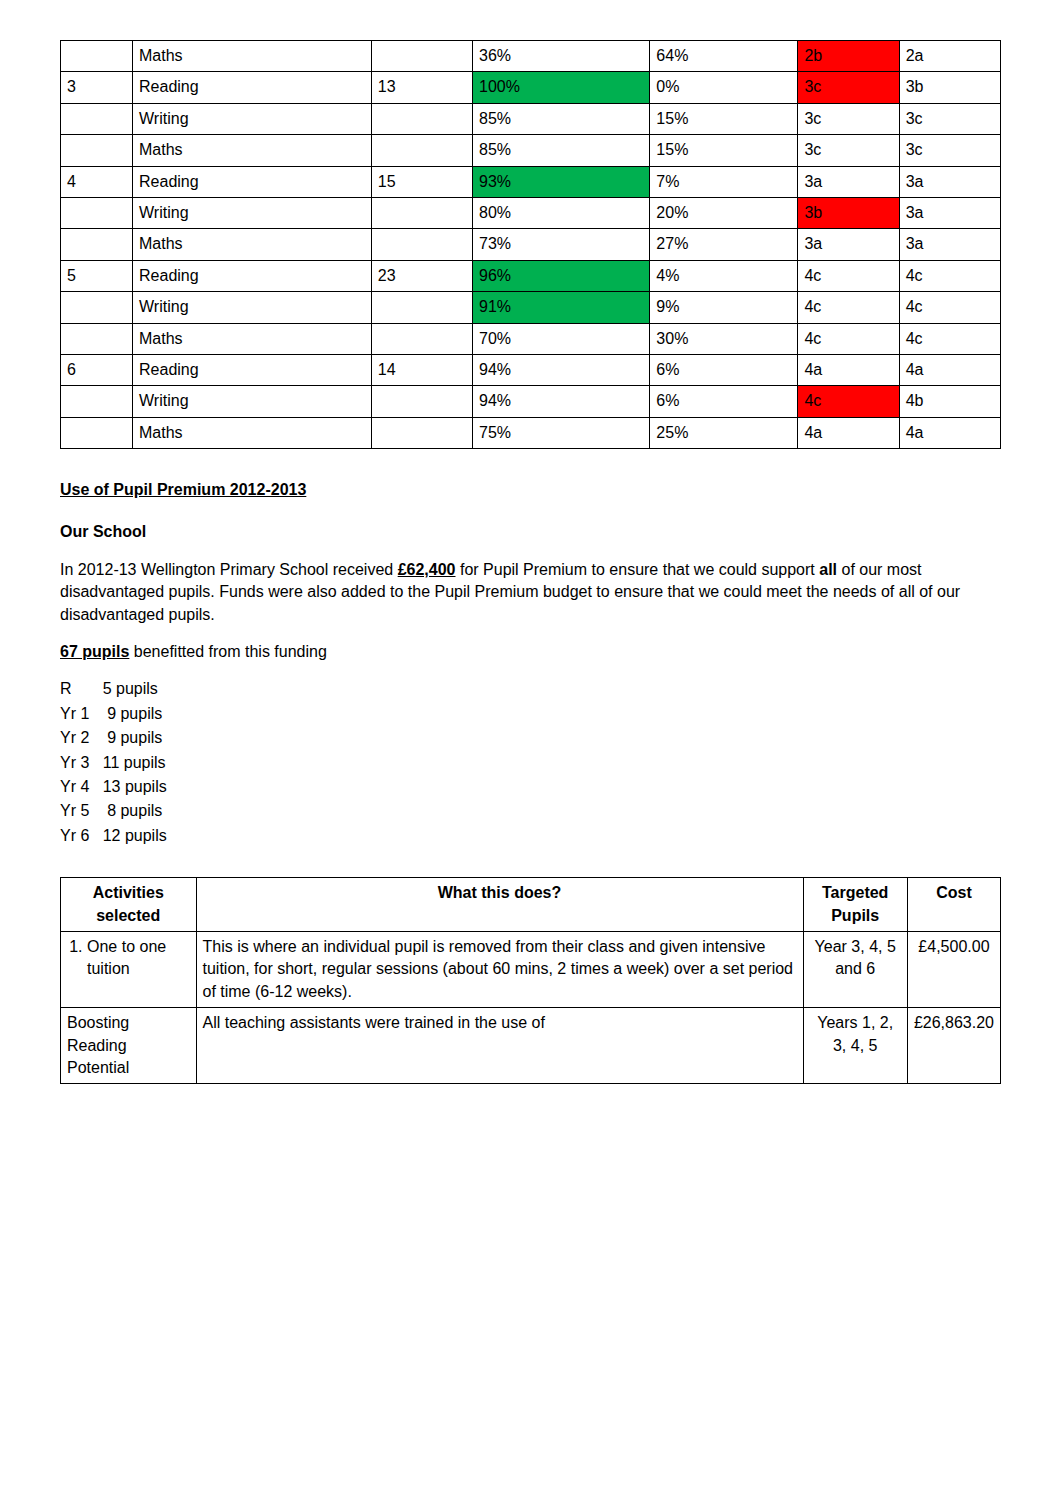| | Maths | | 36% | 64% | 2b | 2a |
| 3 | Reading | 13 | 100% | 0% | 3c | 3b |
| | Writing | | 85% | 15% | 3c | 3c |
| | Maths | | 85% | 15% | 3c | 3c |
| 4 | Reading | 15 | 93% | 7% | 3a | 3a |
| | Writing | | 80% | 20% | 3b | 3a |
| | Maths | | 73% | 27% | 3a | 3a |
| 5 | Reading | 23 | 96% | 4% | 4c | 4c |
| | Writing | | 91% | 9% | 4c | 4c |
| | Maths | | 70% | 30% | 4c | 4c |
| 6 | Reading | 14 | 94% | 6% | 4a | 4a |
| | Writing | | 94% | 6% | 4c | 4b |
| | Maths | | 75% | 25% | 4a | 4a |
Use of Pupil Premium 2012-2013
Our School
In 2012-13 Wellington Primary School received £62,400 for Pupil Premium to ensure that we could support all of our most disadvantaged pupils. Funds were also added to the Pupil Premium budget to ensure that we could meet the needs of all of our disadvantaged pupils.
67 pupils benefitted from this funding
R 5 pupils
Yr 1 9 pupils
Yr 2 9 pupils
Yr 3 11 pupils
Yr 4 13 pupils
Yr 5 8 pupils
Yr 6 12 pupils
| Activities selected | What this does? | Targeted Pupils | Cost |
| --- | --- | --- | --- |
| One to one tuition | This is where an individual pupil is removed from their class and given intensive tuition, for short, regular sessions (about 60 mins, 2 times a week) over a set period of time (6-12 weeks). | Year 3, 4, 5 and 6 | £4,500.00 |
| Boosting Reading Potential | All teaching assistants were trained in the use of | Years 1, 2, 3, 4, 5 | £26,863.20 |